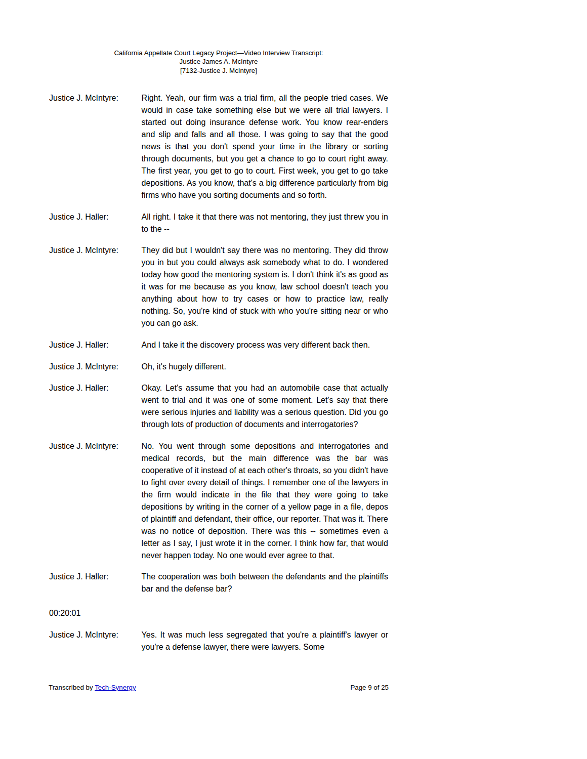California Appellate Court Legacy Project—Video Interview Transcript:
Justice James A. McIntyre
[7132-Justice J. McIntyre]
| Justice J. McIntyre: | Right. Yeah, our firm was a trial firm, all the people tried cases. We would in case take something else but we were all trial lawyers. I started out doing insurance defense work. You know rear-enders and slip and falls and all those. I was going to say that the good news is that you don't spend your time in the library or sorting through documents, but you get a chance to go to court right away. The first year, you get to go to court. First week, you get to go take depositions. As you know, that's a big difference particularly from big firms who have you sorting documents and so forth. |
| Justice J. Haller: | All right. I take it that there was not mentoring, they just threw you in to the -- |
| Justice J. McIntyre: | They did but I wouldn't say there was no mentoring. They did throw you in but you could always ask somebody what to do. I wondered today how good the mentoring system is. I don't think it's as good as it was for me because as you know, law school doesn't teach you anything about how to try cases or how to practice law, really nothing. So, you're kind of stuck with who you're sitting near or who you can go ask. |
| Justice J. Haller: | And I take it the discovery process was very different back then. |
| Justice J. McIntyre: | Oh, it's hugely different. |
| Justice J. Haller: | Okay. Let's assume that you had an automobile case that actually went to trial and it was one of some moment. Let's say that there were serious injuries and liability was a serious question. Did you go through lots of production of documents and interrogatories? |
| Justice J. McIntyre: | No. You went through some depositions and interrogatories and medical records, but the main difference was the bar was cooperative of it instead of at each other's throats, so you didn't have to fight over every detail of things. I remember one of the lawyers in the firm would indicate in the file that they were going to take depositions by writing in the corner of a yellow page in a file, depos of plaintiff and defendant, their office, our reporter. That was it. There was no notice of deposition. There was this -- sometimes even a letter as I say, I just wrote it in the corner. I think how far, that would never happen today. No one would ever agree to that. |
| Justice J. Haller: | The cooperation was both between the defendants and the plaintiffs bar and the defense bar? |
| 00:20:01 |
| Justice J. McIntyre: | Yes. It was much less segregated that you're a plaintiff's lawyer or you're a defense lawyer, there were lawyers. Some |
Transcribed by Tech-Synergy Page 9 of 25